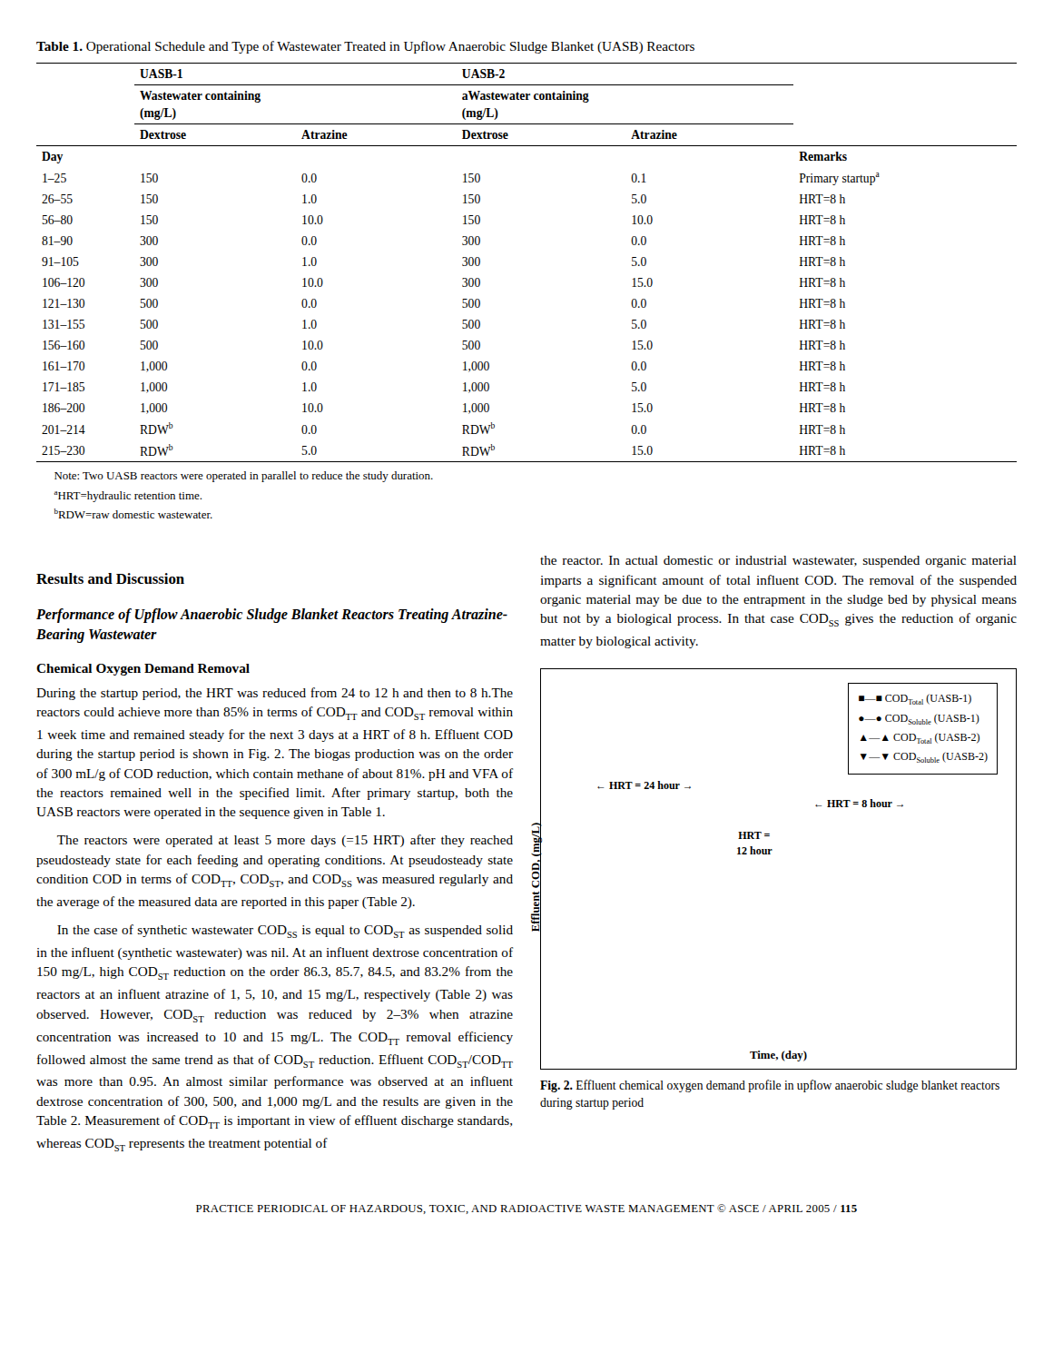Table 1. Operational Schedule and Type of Wastewater Treated in Upflow Anaerobic Sludge Blanket (UASB) Reactors
| | UASB-1 | UASB-2 | |
| --- | --- | --- | --- |
| Wastewater containing (mg/L) | aWastewater containing (mg/L) |
| Dextrose | Atrazine | Dextrose | Atrazine |
| Day | | | | | Remarks |
| 1–25 | 150 | 0.0 | 150 | 0.1 | Primary startup a |
| 26–55 | 150 | 1.0 | 150 | 5.0 | HRT=8 h |
| 56–80 | 150 | 10.0 | 150 | 10.0 | HRT=8 h |
| 81–90 | 300 | 0.0 | 300 | 0.0 | HRT=8 h |
| 91–105 | 300 | 1.0 | 300 | 5.0 | HRT=8 h |
| 106–120 | 300 | 10.0 | 300 | 15.0 | HRT=8 h |
| 121–130 | 500 | 0.0 | 500 | 0.0 | HRT=8 h |
| 131–155 | 500 | 1.0 | 500 | 5.0 | HRT=8 h |
| 156–160 | 500 | 10.0 | 500 | 15.0 | HRT=8 h |
| 161–170 | 1,000 | 0.0 | 1,000 | 0.0 | HRT=8 h |
| 171–185 | 1,000 | 1.0 | 1,000 | 5.0 | HRT=8 h |
| 186–200 | 1,000 | 10.0 | 1,000 | 15.0 | HRT=8 h |
| 201–214 | RDW b | 0.0 | RDW b | 0.0 | HRT=8 h |
| 215–230 | RDW b | 5.0 | RDW b | 15.0 | HRT=8 h |
Note: Two UASB reactors were operated in parallel to reduce the study duration.
aHRT=hydraulic retention time.
bRDW=raw domestic wastewater.
Results and Discussion
Performance of Upflow Anaerobic Sludge Blanket Reactors Treating Atrazine-Bearing Wastewater
Chemical Oxygen Demand Removal
During the startup period, the HRT was reduced from 24 to 12 h and then to 8 h.The reactors could achieve more than 85% in terms of CODTT and CODST removal within 1 week time and remained steady for the next 3 days at a HRT of 8 h. Effluent COD during the startup period is shown in Fig. 2. The biogas production was on the order of 300 mL/g of COD reduction, which contain methane of about 81%. pH and VFA of the reactors remained well in the specified limit. After primary startup, both the UASB reactors were operated in the sequence given in Table 1.
The reactors were operated at least 5 more days (=15 HRT) after they reached pseudosteady state for each feeding and operating conditions. At pseudosteady state condition COD in terms of CODTT, CODST, and CODSS was measured regularly and the average of the measured data are reported in this paper (Table 2).
In the case of synthetic wastewater CODSS is equal to CODST as suspended solid in the influent (synthetic wastewater) was nil. At an influent dextrose concentration of 150 mg/L, high CODST reduction on the order 86.3, 85.7, 84.5, and 83.2% from the reactors at an influent atrazine of 1, 5, 10, and 15 mg/L, respectively (Table 2) was observed. However, CODST reduction was reduced by 2–3% when atrazine concentration was increased to 10 and 15 mg/L. The CODTT removal efficiency followed almost the same trend as that of CODST reduction. Effluent CODST/CODTT was more than 0.95. An almost similar performance was observed at an influent dextrose concentration of 300, 500, and 1,000 mg/L and the results are given in the Table 2. Measurement of CODTT is important in view of effluent discharge standards, whereas CODST represents the treatment potential of
the reactor. In actual domestic or industrial wastewater, suspended organic material imparts a significant amount of total influent COD. The removal of the suspended organic material may be due to the entrapment in the sludge bed by physical means but not by a biological process. In that case CODSS gives the reduction of organic matter by biological activity.
■—■ CODTotal (UASB-1)
●—● CODSoluble (UASB-1)
▲—▲ CODTotal (UASB-2)
▼—▼ CODSoluble (UASB-2)
Effluent COD, (mg/L)
Time, (day)
← HRT = 24 hour →
HRT =
12 hour
← HRT = 8 hour →
Fig. 2. Effluent chemical oxygen demand profile in upflow anaerobic sludge blanket reactors during startup period
PRACTICE PERIODICAL OF HAZARDOUS, TOXIC, AND RADIOACTIVE WASTE MANAGEMENT © ASCE / APRIL 2005 / 115